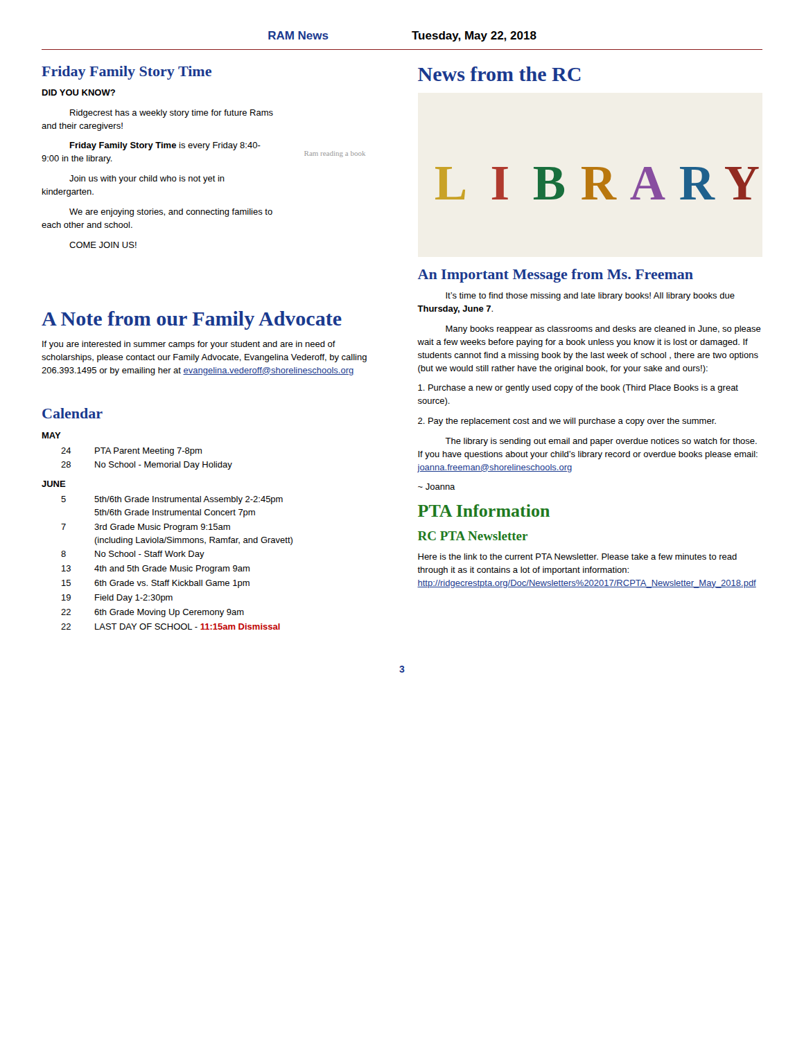RAM News Tuesday, May 22, 2018
Friday Family Story Time
DID YOU KNOW?
Ridgecrest has a weekly story time for future Rams and their caregivers!
Friday Family Story Time is every Friday 8:40-9:00 in the library.
Join us with your child who is not yet in kindergarten.
We are enjoying stories, and connecting families to each other and school.
COME JOIN US!
A Note from our Family Advocate
If you are interested in summer camps for your student and are in need of scholarships, please contact our Family Advocate, Evangelina Vederoff, by calling 206.393.1495 or by emailing her at evangelina.vederoff@shorelineschools.org
Calendar
MAY
| 24 | PTA Parent Meeting 7-8pm |
| 28 | No School - Memorial Day Holiday |
JUNE
| 5 | 5th/6th Grade Instrumental Assembly 2-2:45pm 5th/6th Grade Instrumental Concert 7pm |
| 7 | 3rd Grade Music Program 9:15am (including Laviola/Simmons, Ramfar, and Gravett) |
| 8 | No School - Staff Work Day |
| 13 | 4th and 5th Grade Music Program 9am |
| 15 | 6th Grade vs. Staff Kickball Game 1pm |
| 19 | Field Day 1-2:30pm |
| 22 | 6th Grade Moving Up Ceremony 9am |
| 22 | LAST DAY OF SCHOOL - 11:15am Dismissal |
News from the RC
An Important Message from Ms. Freeman
It’s time to find those missing and late library books! All library books due Thursday, June 7.
Many books reappear as classrooms and desks are cleaned in June, so please wait a few weeks before paying for a book unless you know it is lost or damaged. If students cannot find a missing book by the last week of school , there are two options (but we would still rather have the original book, for your sake and ours!):
1. Purchase a new or gently used copy of the book (Third Place Books is a great source).
2. Pay the replacement cost and we will purchase a copy over the summer.
The library is sending out email and paper overdue notices so watch for those. If you have questions about your child’s library record or overdue books please email: joanna.freeman@shorelineschools.org
~ Joanna
PTA Information
RC PTA Newsletter
Here is the link to the current PTA Newsletter. Please take a few minutes to read through it as it contains a lot of important information:
http://ridgecrestpta.org/Doc/Newsletters%202017/RCPTA_Newsletter_May_2018.pdf
3